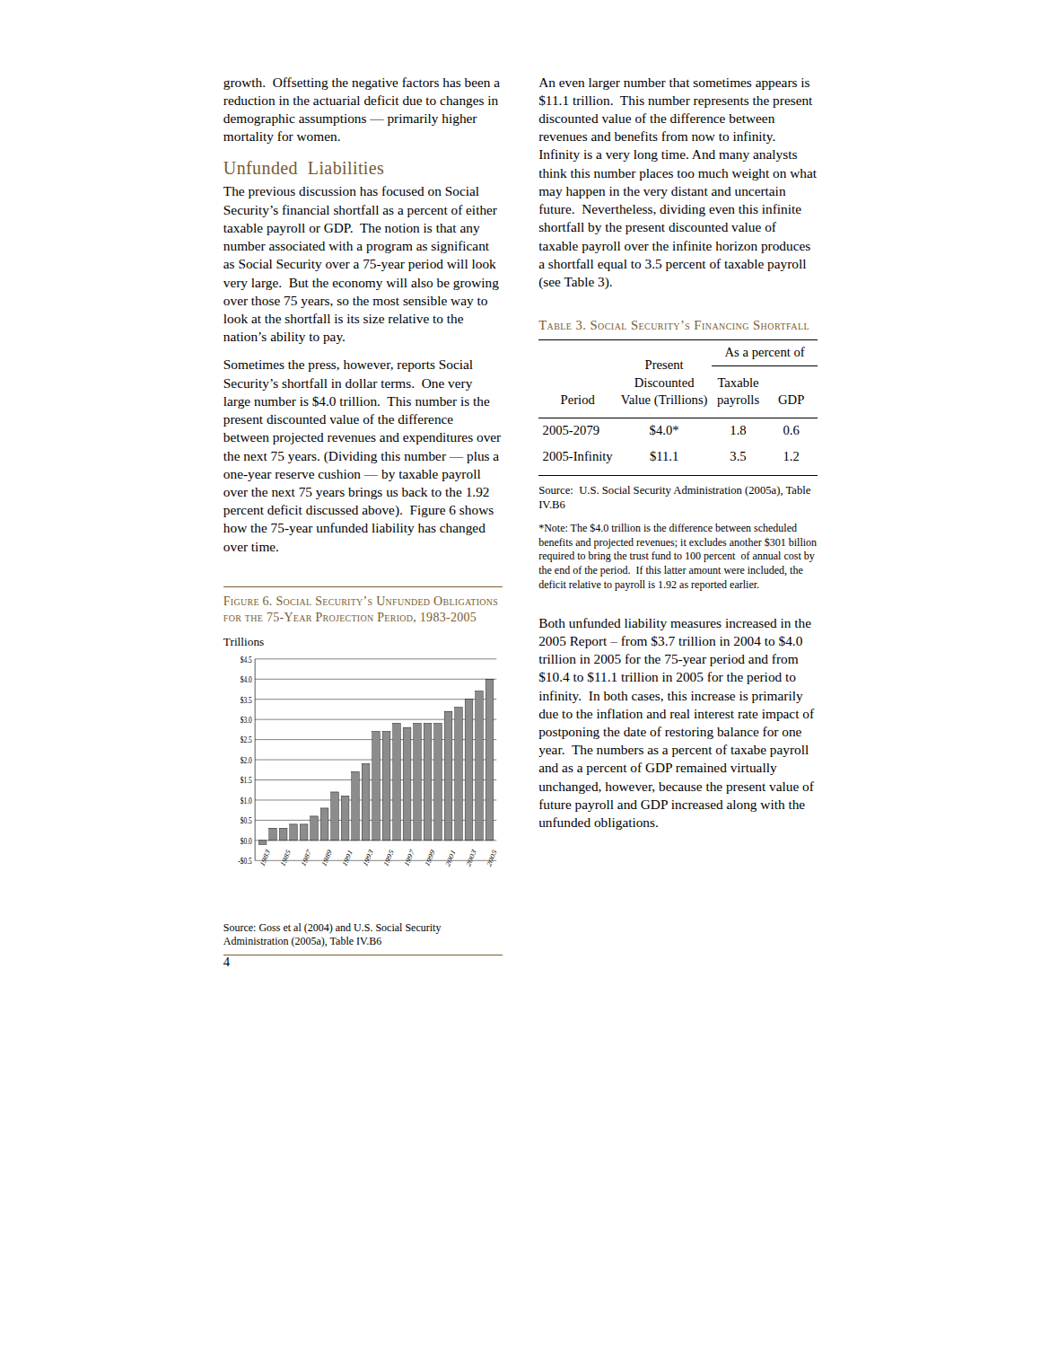growth. Offsetting the negative factors has been a reduction in the actuarial deficit due to changes in demographic assumptions — primarily higher mortality for women.
Unfunded Liabilities
The previous discussion has focused on Social Security’s financial shortfall as a percent of either taxable payroll or GDP. The notion is that any number associated with a program as significant as Social Security over a 75-year period will look very large. But the economy will also be growing over those 75 years, so the most sensible way to look at the shortfall is its size relative to the nation’s ability to pay.
Sometimes the press, however, reports Social Security’s shortfall in dollar terms. One very large number is $4.0 trillion. This number is the present discounted value of the difference between projected revenues and expenditures over the next 75 years. (Dividing this number — plus a one-year reserve cushion — by taxable payroll over the next 75 years brings us back to the 1.92 percent deficit discussed above). Figure 6 shows how the 75-year unfunded liability has changed over time.
Figure 6. Social Security’s Unfunded Obligations for the 75-Year Projection Period, 1983-2005
Trillions
$4.5 $4.0 $3.5 $3.0 $2.5 $2.0 $1.5 $1.0 $0.5 $0.0 -$0.5 1983 1985 1987 1989 1991 1993 1995 1997 1999 2001 2003 2005
Source: Goss et al (2004) and U.S. Social Security Administration (2005a), Table IV.B6
An even larger number that sometimes appears is $11.1 trillion. This number represents the present discounted value of the difference between revenues and benefits from now to infinity. Infinity is a very long time. And many analysts think this number places too much weight on what may happen in the very distant and uncertain future. Nevertheless, dividing even this infinite shortfall by the present discounted value of taxable payroll over the infinite horizon produces a shortfall equal to 3.5 percent of taxable payroll (see Table 3).
Table 3. Social Security’s Financing Shortfall
| Period | Present Discounted Value (Trillions) | As a percent of |
| --- | --- | --- |
| Taxable payrolls | GDP |
| 2005-2079 | $4.0* | 1.8 | 0.6 |
| 2005-Infinity | $11.1 | 3.5 | 1.2 |
Source: U.S. Social Security Administration (2005a), Table IV.B6
*Note: The $4.0 trillion is the difference between scheduled benefits and projected revenues; it excludes another $301 billion required to bring the trust fund to 100 percent of annual cost by the end of the period. If this latter amount were included, the deficit relative to payroll is 1.92 as reported earlier.
Both unfunded liability measures increased in the 2005 Report – from $3.7 trillion in 2004 to $4.0 trillion in 2005 for the 75-year period and from $10.4 to $11.1 trillion in 2005 for the period to infinity. In both cases, this increase is primarily due to the inflation and real interest rate impact of postponing the date of restoring balance for one year. The numbers as a percent of taxabe payroll and as a percent of GDP remained virtually unchanged, however, because the present value of future payroll and GDP increased along with the unfunded obligations.
4